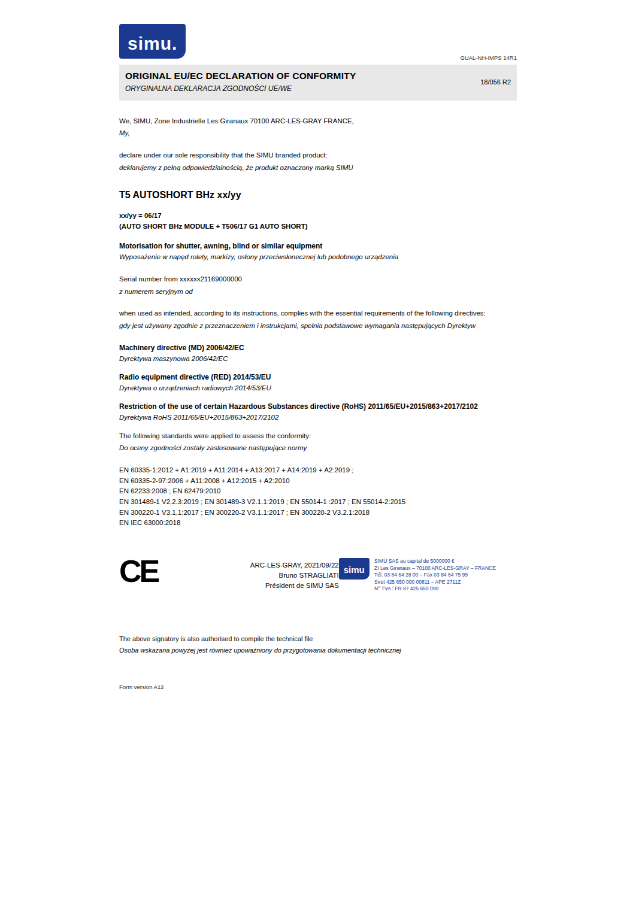simu.
GUAL-NH-IMPS 14R1
ORIGINAL EU/EC DECLARATION OF CONFORMITY
ORYGINALNA DEKLARACJA ZGODNOŚCI UE/WE
18/056 R2
We, SIMU, Zone Industrielle Les Giranaux 70100 ARC-LES-GRAY FRANCE,
My,
declare under our sole responsibility that the SIMU branded product:
deklarujemy z pełną odpowiedzialnością, że produkt oznaczony marką SIMU
T5 AUTOSHORT BHz xx/yy
xx/yy = 06/17
(AUTO SHORT BHz MODULE + T506/17 G1 AUTO SHORT)
Motorisation for shutter, awning, blind or similar equipment
Wyposażenie w napęd rolety, markizy, osłony przeciwsłonecznej lub podobnego urządzenia
Serial number from xxxxxx21169000000
z numerem seryjnym od
when used as intended, according to its instructions, complies with the essential requirements of the following directives:
gdy jest używany zgodnie z przeznaczeniem i instrukcjami, spełnia podstawowe wymagania następujących Dyrektyw
Machinery directive (MD) 2006/42/EC
Dyrektywa maszynowa 2006/42/EC
Radio equipment directive (RED) 2014/53/EU
Dyrektywa o urządzeniach radiowych 2014/53/EU
Restriction of the use of certain Hazardous Substances directive (RoHS) 2011/65/EU+2015/863+2017/2102
Dyrektywa RoHS 2011/65/EU+2015/863+2017/2102
The following standards were applied to assess the conformity:
Do oceny zgodności zostały zastosowane następujące normy
EN 60335‑1:2012 + A1:2019 + A11:2014 + A13:2017 + A14:2019 + A2:2019 ;
EN 60335‑2‑97:2006 + A11:2008 + A12:2015 + A2:2010
EN 62233:2008 ; EN 62479:2010
EN 301489‑1 V2.2.3:2019 ; EN 301489‑3 V2.1.1:2019 ; EN 55014‑1 :2017 ; EN 55014‑2:2015
EN 300220‑1 V3.1.1:2017 ; EN 300220‑2 V3.1.1:2017 ; EN 300220‑2 V3.2.1:2018
EN IEC 63000:2018
CE
ARC-LES-GRAY, 2021/09/22
Bruno STRAGLIATI
Président de SIMU SAS
simu
SIMU SAS au capital de 5000000 €
ZI Les Giranaux – 70100 ARC-LES-GRAY – FRANCE
Tél. 03 84 64 28 00 – Fax 03 84 64 75 99
Siret 425 650 090 00811 – APE 2711Z
N° TVA : FR 87 425 650 090
The above signatory is also authorised to compile the technical file
Osoba wskazana powyżej jest również upoważniony do przygotowania dokumentacji technicznej
Form version A12